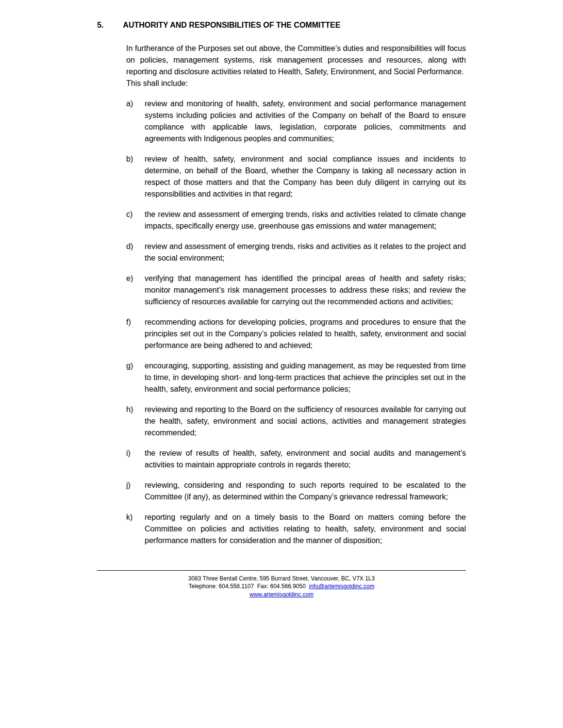5. Authority and Responsibilities of the Committee
In furtherance of the Purposes set out above, the Committee’s duties and responsibilities will focus on policies, management systems, risk management processes and resources, along with reporting and disclosure activities related to Health, Safety, Environment, and Social Performance. This shall include:
review and monitoring of health, safety, environment and social performance management systems including policies and activities of the Company on behalf of the Board to ensure compliance with applicable laws, legislation, corporate policies, commitments and agreements with Indigenous peoples and communities;
review of health, safety, environment and social compliance issues and incidents to determine, on behalf of the Board, whether the Company is taking all necessary action in respect of those matters and that the Company has been duly diligent in carrying out its responsibilities and activities in that regard;
the review and assessment of emerging trends, risks and activities related to climate change impacts, specifically energy use, greenhouse gas emissions and water management;
review and assessment of emerging trends, risks and activities as it relates to the project and the social environment;
verifying that management has identified the principal areas of health and safety risks; monitor management’s risk management processes to address these risks; and review the sufficiency of resources available for carrying out the recommended actions and activities;
recommending actions for developing policies, programs and procedures to ensure that the principles set out in the Company’s policies related to health, safety, environment and social performance are being adhered to and achieved;
encouraging, supporting, assisting and guiding management, as may be requested from time to time, in developing short- and long-term practices that achieve the principles set out in the health, safety, environment and social performance policies;
reviewing and reporting to the Board on the sufficiency of resources available for carrying out the health, safety, environment and social actions, activities and management strategies recommended;
the review of results of health, safety, environment and social audits and management’s activities to maintain appropriate controls in regards thereto;
reviewing, considering and responding to such reports required to be escalated to the Committee (if any), as determined within the Company’s grievance redressal framework;
reporting regularly and on a timely basis to the Board on matters coming before the Committee on policies and activities relating to health, safety, environment and social performance matters for consideration and the manner of disposition;
3083 Three Bentall Centre, 595 Burrard Street, Vancouver, BC, V7X 1L3
Telephone: 604.558.1107 Fax: 604.566.9050 info@artemisgoldinc.com
www.artemisgoldinc.com